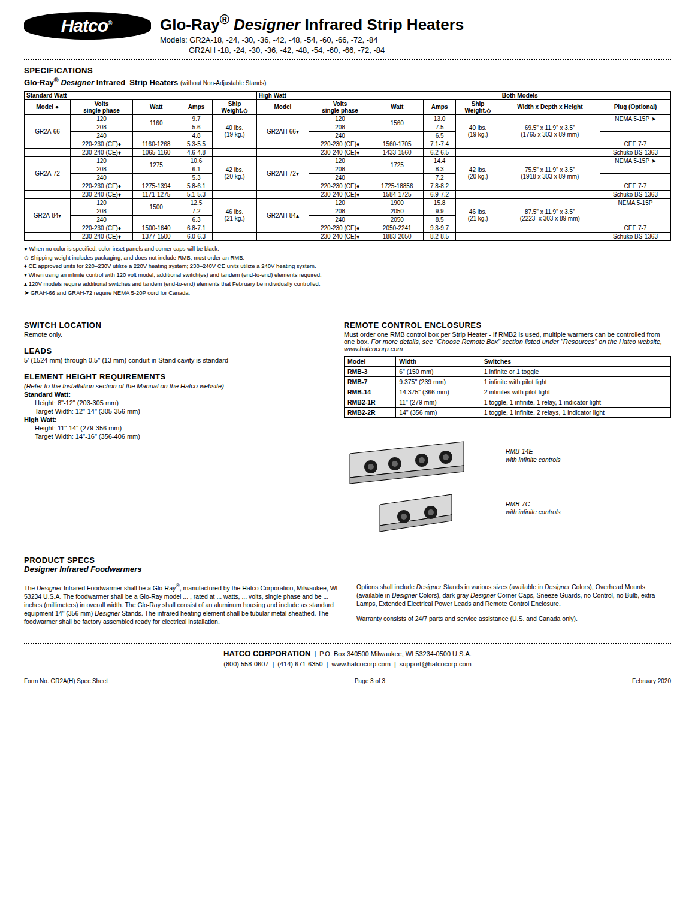Hatco®
Glo-Ray® Designer Infrared Strip Heaters
Models: GR2A-18, -24, -30, -36, -42, -48, -54, -60, -66, -72, -84
GR2AH -18, -24, -30, -36, -42, -48, -54, -60, -66, -72, -84
SPECIFICATIONS
Glo-Ray® Designer Infrared Strip Heaters (without Non-Adjustable Stands)
| Standard Watt | High Watt | Both Models |
| Model ● | Volts single phase | Watt | Amps | Ship Weight. ◇ | Model | Volts single phase | Watt | Amps | Ship Weight. ◇ | Width x Depth x Height | Plug (Optional) |
| GR2A-66 | 120 | 1160 | 9.7 | 40 lbs. (19 kg.) | GR2AH-66 ▾ | 120 | 1560 | 13.0 | 40 lbs. (19 kg.) | 69.5" x 11.9" x 3.5" (1765 x 303 x 89 mm) | NEMA 5-15P ➤ |
| 208 | 5.6 | 208 | 7.5 | – |
| 240 | | 4.8 | 240 | | 6.5 | |
| 220-230 (CE) ♦ | 1160-1268 | 5.3-5.5 | 220-230 (CE) ♦ | 1560-1705 | 7.1-7.4 | CEE 7-7 |
| | 230-240 (CE) ♦ | 1065-1160 | 4.6-4.8 | | | 230-240 (CE) ♦ | 1433-1560 | 6.2-6.5 | | | Schuko BS-1363 |
| GR2A-72 | 120 | 1275 | 10.6 | 42 lbs. (20 kg.) | GR2AH-72 ▾ | 120 | 1725 | 14.4 | 42 lbs. (20 kg.) | 75.5" x 11.9" x 3.5" (1918 x 303 x 89 mm) | NEMA 5-15P ➤ |
| 208 | 6.1 | 208 | 8.3 | – |
| 240 | | 5.3 | 240 | | 7.2 | |
| 220-230 (CE) ♦ | 1275-1394 | 5.8-6.1 | 220-230 (CE) ♦ | 1725-18856 | 7.8-8.2 | CEE 7-7 |
| | 230-240 (CE) ♦ | 1171-1275 | 5.1-5.3 | | | 230-240 (CE) ♦ | 1584-1725 | 6.9-7.2 | | | Schuko BS-1363 |
| GR2A-84 ▾ | 120 | 1500 | 12.5 | 46 lbs. (21 kg.) | GR2AH-84 ▴ | 120 | 1900 | 15.8 | 46 lbs. (21 kg.) | 87.5" x 11.9" x 3.5" (2223 x 303 x 89 mm) | NEMA 5-15P |
| 208 | 7.2 | 208 | 2050 | 9.9 | – |
| 240 | | 6.3 | 240 | 2050 | 8.5 |
| 220-230 (CE) ♦ | 1500-1640 | 6.8-7.1 | 220-230 (CE) ♦ | 2050-2241 | 9.3-9.7 | CEE 7-7 |
| | 230-240 (CE) ♦ | 1377-1500 | 6.0-6.3 | | | 230-240 (CE) ♦ | 1883-2050 | 8.2-8.5 | | | Schuko BS-1363 |
● When no color is specified, color inset panels and corner caps will be black.
◇ Shipping weight includes packaging, and does not include RMB, must order an RMB.
♦ CE approved units for 220–230V utilize a 220V heating system; 230–240V CE units utilize a 240V heating system.
▾ When using an infinite control with 120 volt model, additional switch(es) and tandem (end-to-end) elements required.
▴ 120V models require additional switches and tandem (end-to-end) elements that February be individually controlled.
➤ GRAH-66 and GRAH-72 require NEMA 5-20P cord for Canada.
SWITCH LOCATION
Remote only.
LEADS
5' (1524 mm) through 0.5" (13 mm) conduit in Stand cavity is standard
ELEMENT HEIGHT REQUIREMENTS
(Refer to the Installation section of the Manual on the Hatco website)
Standard Watt:
Height: 8"-12" (203-305 mm)
Target Width: 12"-14" (305-356 mm)
High Watt:
Height: 11"-14" (279-356 mm)
Target Width: 14"-16" (356-406 mm)
REMOTE CONTROL ENCLOSURES
Must order one RMB control box per Strip Heater - If RMB2 is used, multiple warmers can be controlled from one box. For more details, see "Choose Remote Box" section listed under "Resources" on the Hatco website, www.hatcocorp.com
| Model | Width | Switches |
| --- | --- | --- |
| RMB-3 | 6" (150 mm) | 1 infinite or 1 toggle |
| RMB-7 | 9.375" (239 mm) | 1 infinite with pilot light |
| RMB-14 | 14.375" (366 mm) | 2 infinites with pilot light |
| RMB2-1R | 11" (279 mm) | 1 toggle, 1 infinite, 1 relay, 1 indicator light |
| RMB2-2R | 14" (356 mm) | 1 toggle, 1 infinite, 2 relays, 1 indicator light |
RMB-14E
with infinite controls
RMB-7C
with infinite controls
PRODUCT SPECS
Designer Infrared Foodwarmers
The Designer Infrared Foodwarmer shall be a Glo-Ray®, manufactured by the Hatco Corporation, Milwaukee, WI 53234 U.S.A. The foodwarmer shall be a Glo-Ray model ... , rated at ... watts, ... volts, single phase and be ... inches (millimeters) in overall width. The Glo-Ray shall consist of an aluminum housing and include as standard equipment 14" (356 mm) Designer Stands. The infrared heating element shall be tubular metal sheathed. The foodwarmer shall be factory assembled ready for electrical installation.
Options shall include Designer Stands in various sizes (available in Designer Colors), Overhead Mounts (available in Designer Colors), dark gray Designer Corner Caps, Sneeze Guards, no Control, no Bulb, extra Lamps, Extended Electrical Power Leads and Remote Control Enclosure.
Warranty consists of 24/7 parts and service assistance (U.S. and Canada only).
HATCO CORPORATION|P.O. Box 340500 Milwaukee, WI 53234-0500 U.S.A.
(800) 558-0607|(414) 671-6350|www.hatcocorp.com|support@hatcocorp.com
Form No. GR2A(H) Spec Sheet Page 3 of 3 February 2020